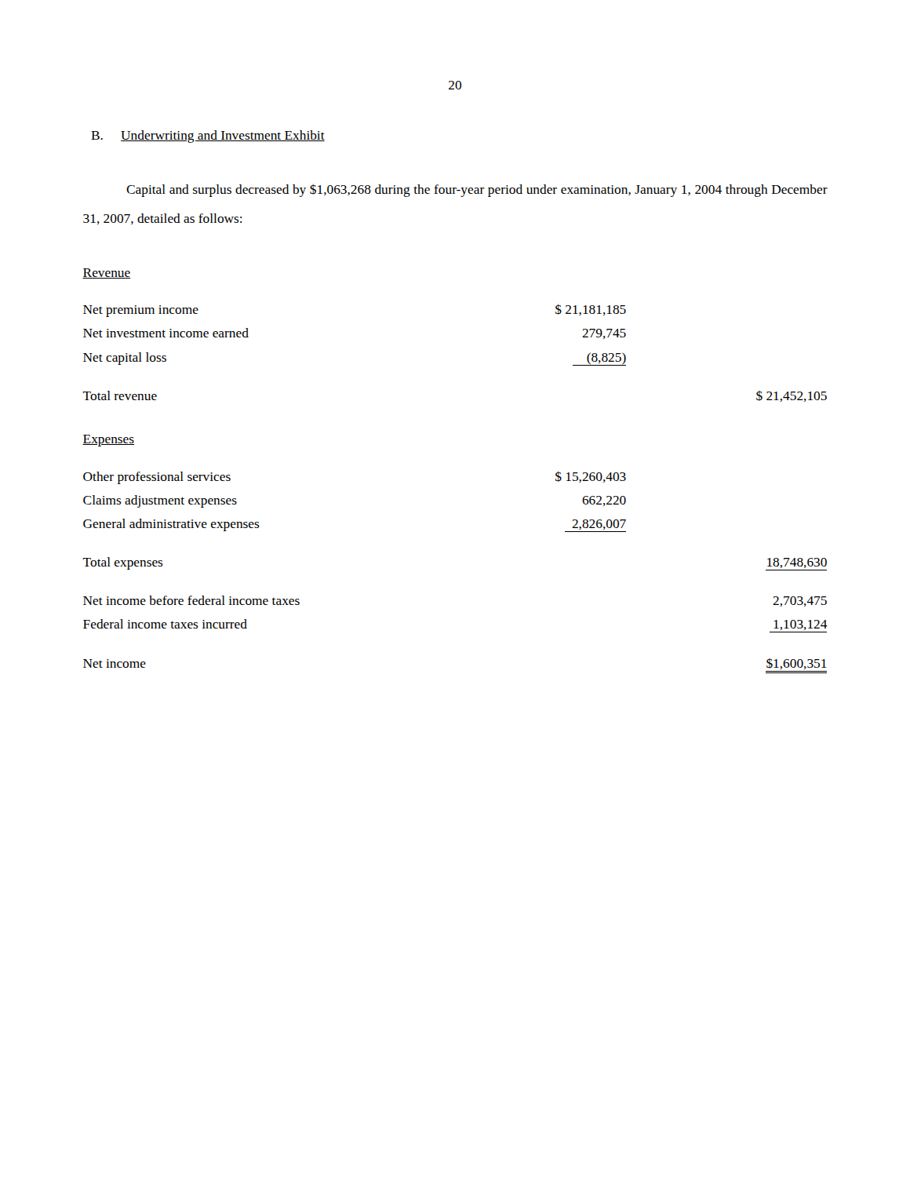20
B. Underwriting and Investment Exhibit
Capital and surplus decreased by $1,063,268 during the four-year period under examination, January 1, 2004 through December 31, 2007, detailed as follows:
Revenue
| Net premium income | $ 21,181,185 | |
| Net investment income earned | 279,745 | |
| Net capital loss | (8,825) | |
| Total revenue | | $ 21,452,105 |
Expenses
| Other professional services | $ 15,260,403 | |
| Claims adjustment expenses | 662,220 | |
| General administrative expenses | 2,826,007 | |
| Total expenses | | 18,748,630 |
| Net income before federal income taxes | | 2,703,475 |
| Federal income taxes incurred | | 1,103,124 |
| Net income | | $1,600,351 |